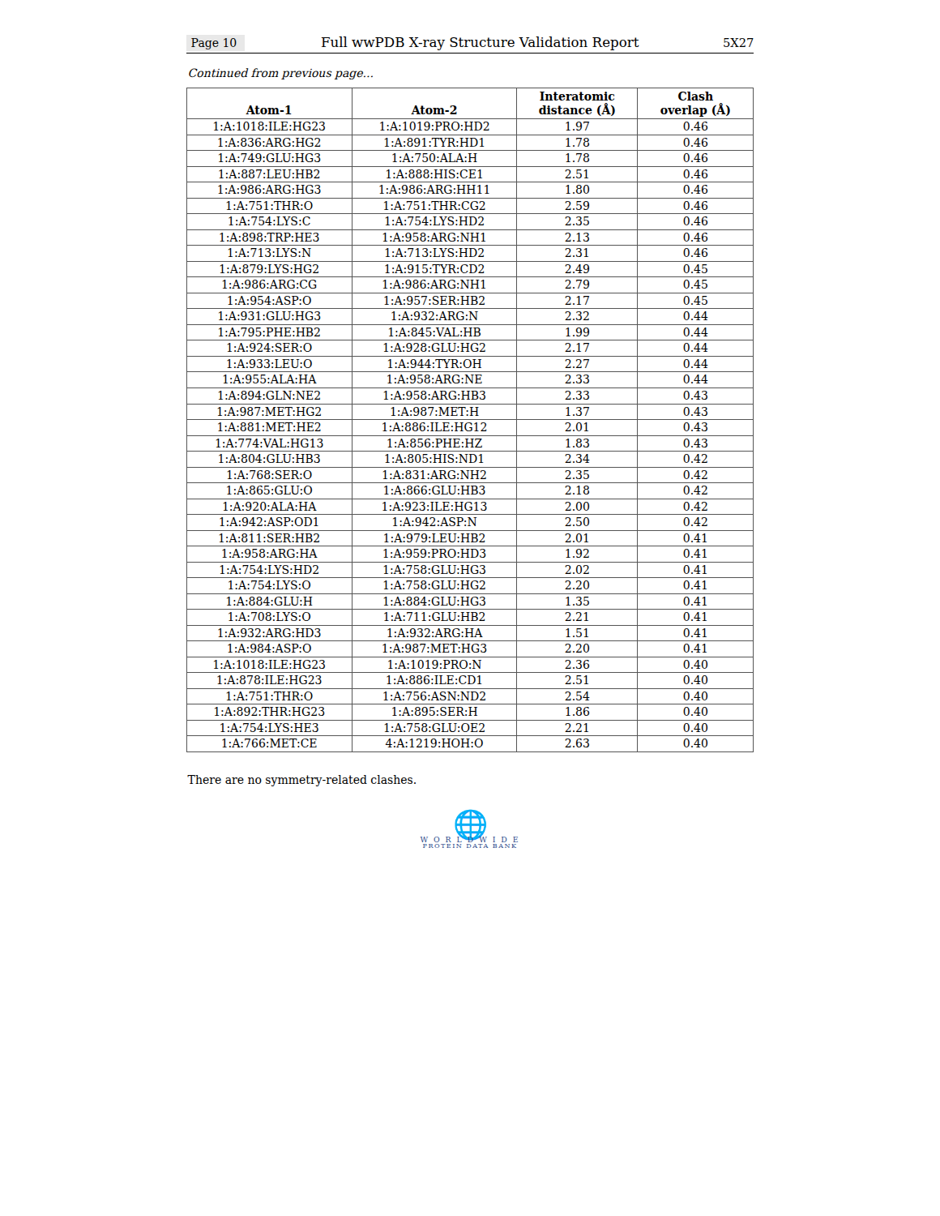Page 10
Full wwPDB X-ray Structure Validation Report
5X27
Continued from previous page...
| Atom-1 | Atom-2 | Interatomic distance (Å) | Clash overlap (Å) |
| --- | --- | --- | --- |
| 1:A:1018:ILE:HG23 | 1:A:1019:PRO:HD2 | 1.97 | 0.46 |
| 1:A:836:ARG:HG2 | 1:A:891:TYR:HD1 | 1.78 | 0.46 |
| 1:A:749:GLU:HG3 | 1:A:750:ALA:H | 1.78 | 0.46 |
| 1:A:887:LEU:HB2 | 1:A:888:HIS:CE1 | 2.51 | 0.46 |
| 1:A:986:ARG:HG3 | 1:A:986:ARG:HH11 | 1.80 | 0.46 |
| 1:A:751:THR:O | 1:A:751:THR:CG2 | 2.59 | 0.46 |
| 1:A:754:LYS:C | 1:A:754:LYS:HD2 | 2.35 | 0.46 |
| 1:A:898:TRP:HE3 | 1:A:958:ARG:NH1 | 2.13 | 0.46 |
| 1:A:713:LYS:N | 1:A:713:LYS:HD2 | 2.31 | 0.46 |
| 1:A:879:LYS:HG2 | 1:A:915:TYR:CD2 | 2.49 | 0.45 |
| 1:A:986:ARG:CG | 1:A:986:ARG:NH1 | 2.79 | 0.45 |
| 1:A:954:ASP:O | 1:A:957:SER:HB2 | 2.17 | 0.45 |
| 1:A:931:GLU:HG3 | 1:A:932:ARG:N | 2.32 | 0.44 |
| 1:A:795:PHE:HB2 | 1:A:845:VAL:HB | 1.99 | 0.44 |
| 1:A:924:SER:O | 1:A:928:GLU:HG2 | 2.17 | 0.44 |
| 1:A:933:LEU:O | 1:A:944:TYR:OH | 2.27 | 0.44 |
| 1:A:955:ALA:HA | 1:A:958:ARG:NE | 2.33 | 0.44 |
| 1:A:894:GLN:NE2 | 1:A:958:ARG:HB3 | 2.33 | 0.43 |
| 1:A:987:MET:HG2 | 1:A:987:MET:H | 1.37 | 0.43 |
| 1:A:881:MET:HE2 | 1:A:886:ILE:HG12 | 2.01 | 0.43 |
| 1:A:774:VAL:HG13 | 1:A:856:PHE:HZ | 1.83 | 0.43 |
| 1:A:804:GLU:HB3 | 1:A:805:HIS:ND1 | 2.34 | 0.42 |
| 1:A:768:SER:O | 1:A:831:ARG:NH2 | 2.35 | 0.42 |
| 1:A:865:GLU:O | 1:A:866:GLU:HB3 | 2.18 | 0.42 |
| 1:A:920:ALA:HA | 1:A:923:ILE:HG13 | 2.00 | 0.42 |
| 1:A:942:ASP:OD1 | 1:A:942:ASP:N | 2.50 | 0.42 |
| 1:A:811:SER:HB2 | 1:A:979:LEU:HB2 | 2.01 | 0.41 |
| 1:A:958:ARG:HA | 1:A:959:PRO:HD3 | 1.92 | 0.41 |
| 1:A:754:LYS:HD2 | 1:A:758:GLU:HG3 | 2.02 | 0.41 |
| 1:A:754:LYS:O | 1:A:758:GLU:HG2 | 2.20 | 0.41 |
| 1:A:884:GLU:H | 1:A:884:GLU:HG3 | 1.35 | 0.41 |
| 1:A:708:LYS:O | 1:A:711:GLU:HB2 | 2.21 | 0.41 |
| 1:A:932:ARG:HD3 | 1:A:932:ARG:HA | 1.51 | 0.41 |
| 1:A:984:ASP:O | 1:A:987:MET:HG3 | 2.20 | 0.41 |
| 1:A:1018:ILE:HG23 | 1:A:1019:PRO:N | 2.36 | 0.40 |
| 1:A:878:ILE:HG23 | 1:A:886:ILE:CD1 | 2.51 | 0.40 |
| 1:A:751:THR:O | 1:A:756:ASN:ND2 | 2.54 | 0.40 |
| 1:A:892:THR:HG23 | 1:A:895:SER:H | 1.86 | 0.40 |
| 1:A:754:LYS:HE3 | 1:A:758:GLU:OE2 | 2.21 | 0.40 |
| 1:A:766:MET:CE | 4:A:1219:HOH:O | 2.63 | 0.40 |
There are no symmetry-related clashes.
🌐
W O R L D W I D E PROTEIN DATA BANK